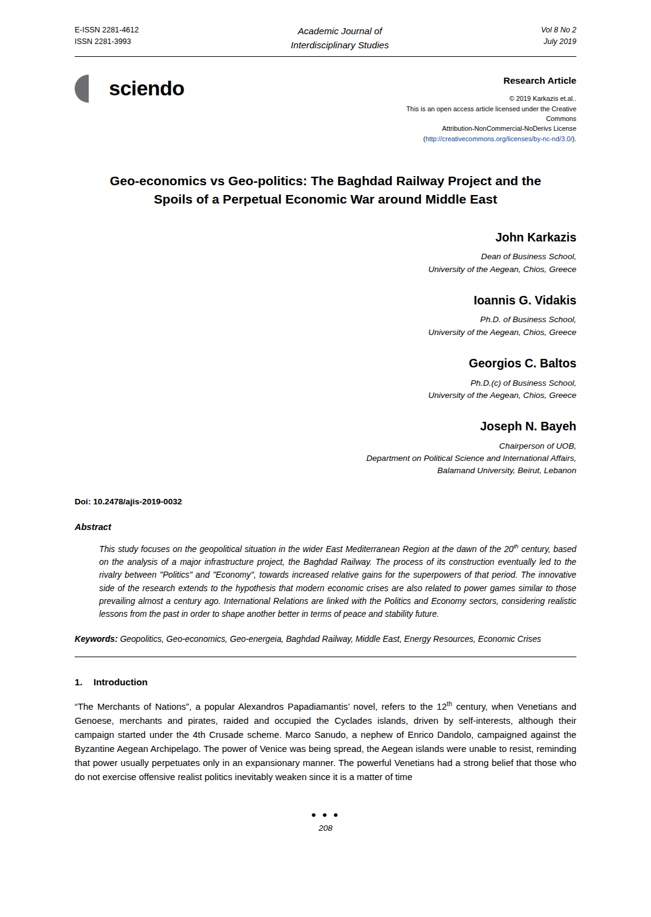E-ISSN 2281-4612
ISSN 2281-3993
Academic Journal of
Interdisciplinary Studies
Vol 8 No 2
July 2019
sciendo
Research Article
© 2019 Karkazis et.al..
This is an open access article licensed under the Creative Commons
Attribution-NonCommercial-NoDerivs License
(http://creativecommons.org/licenses/by-nc-nd/3.0/).
Geo-economics vs Geo-politics: The Baghdad Railway Project and the
Spoils of a Perpetual Economic War around Middle East
John Karkazis
Dean of Business School,
University of the Aegean, Chios, Greece
Ioannis G. Vidakis
Ph.D. of Business School,
University of the Aegean, Chios, Greece
Georgios C. Baltos
Ph.D.(c) of Business School,
University of the Aegean, Chios, Greece
Joseph N. Bayeh
Chairperson of UOB,
Department on Political Science and International Affairs,
Balamand University, Beirut, Lebanon
Doi: 10.2478/ajis-2019-0032
Abstract
This study focuses on the geopolitical situation in the wider East Mediterranean Region at the dawn of the 20th century, based on the analysis of a major infrastructure project, the Baghdad Railway. The process of its construction eventually led to the rivalry between "Politics" and "Economy", towards increased relative gains for the superpowers of that period. The innovative side of the research extends to the hypothesis that modern economic crises are also related to power games similar to those prevailing almost a century ago. International Relations are linked with the Politics and Economy sectors, considering realistic lessons from the past in order to shape another better in terms of peace and stability future.
Keywords: Geopolitics, Geo-economics, Geo-energeia, Baghdad Railway, Middle East, Energy Resources, Economic Crises
1. Introduction
“The Merchants of Nations”, a popular Alexandros Papadiamantis’ novel, refers to the 12th century, when Venetians and Genoese, merchants and pirates, raided and occupied the Cyclades islands, driven by self-interests, although their campaign started under the 4th Crusade scheme. Marco Sanudo, a nephew of Enrico Dandolo, campaigned against the Byzantine Aegean Archipelago. The power of Venice was being spread, the Aegean islands were unable to resist, reminding that power usually perpetuates only in an expansionary manner. The powerful Venetians had a strong belief that those who do not exercise offensive realist politics inevitably weaken since it is a matter of time
● ● ●
208